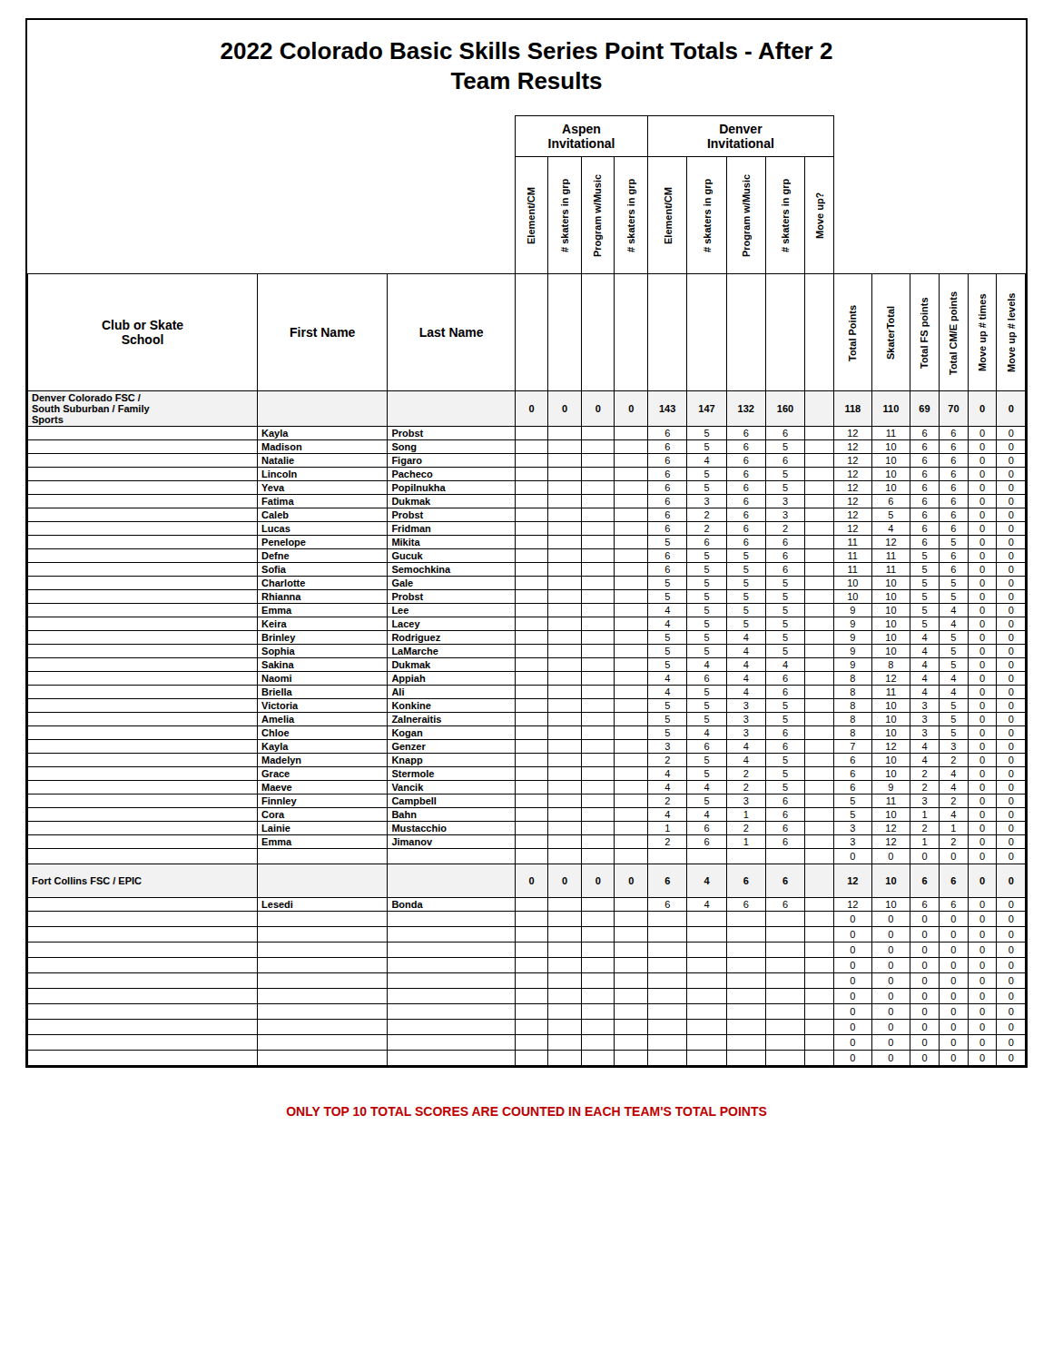2022 Colorado Basic Skills Series Point Totals - After 2
Team Results
| | | | Aspen Invitational | Denver Invitational | | | | | | |
| --- | --- | --- | --- | --- | --- | --- | --- | --- | --- | --- |
| Element/CM | # skaters in grp | Program w/Music | # skaters in grp | Element/CM | # skaters in grp | Program w/Music | # skaters in grp | Move up? |
| Club or Skate School | First Name | Last Name | | | | | | | | | | Total Points | SkaterTotal | Total FS points | Total CM/E points | Move up # times | Move up # levels |
| Denver Colorado FSC / South Suburban / Family Sports | | | 0 | 0 | 0 | 0 | 143 | 147 | 132 | 160 | | 118 | 110 | 69 | 70 | 0 | 0 |
| | Kayla | Probst | | | | | 6 | 5 | 6 | 6 | | 12 | 11 | 6 | 6 | 0 | 0 |
| | Madison | Song | | | | | 6 | 5 | 6 | 5 | | 12 | 10 | 6 | 6 | 0 | 0 |
| | Natalie | Figaro | | | | | 6 | 4 | 6 | 6 | | 12 | 10 | 6 | 6 | 0 | 0 |
| | Lincoln | Pacheco | | | | | 6 | 5 | 6 | 5 | | 12 | 10 | 6 | 6 | 0 | 0 |
| | Yeva | Popilnukha | | | | | 6 | 5 | 6 | 5 | | 12 | 10 | 6 | 6 | 0 | 0 |
| | Fatima | Dukmak | | | | | 6 | 3 | 6 | 3 | | 12 | 6 | 6 | 6 | 0 | 0 |
| | Caleb | Probst | | | | | 6 | 2 | 6 | 3 | | 12 | 5 | 6 | 6 | 0 | 0 |
| | Lucas | Fridman | | | | | 6 | 2 | 6 | 2 | | 12 | 4 | 6 | 6 | 0 | 0 |
| | Penelope | Mikita | | | | | 5 | 6 | 6 | 6 | | 11 | 12 | 6 | 5 | 0 | 0 |
| | Defne | Gucuk | | | | | 6 | 5 | 5 | 6 | | 11 | 11 | 5 | 6 | 0 | 0 |
| | Sofia | Semochkina | | | | | 6 | 5 | 5 | 6 | | 11 | 11 | 5 | 6 | 0 | 0 |
| | Charlotte | Gale | | | | | 5 | 5 | 5 | 5 | | 10 | 10 | 5 | 5 | 0 | 0 |
| | Rhianna | Probst | | | | | 5 | 5 | 5 | 5 | | 10 | 10 | 5 | 5 | 0 | 0 |
| | Emma | Lee | | | | | 4 | 5 | 5 | 5 | | 9 | 10 | 5 | 4 | 0 | 0 |
| | Keira | Lacey | | | | | 4 | 5 | 5 | 5 | | 9 | 10 | 5 | 4 | 0 | 0 |
| | Brinley | Rodriguez | | | | | 5 | 5 | 4 | 5 | | 9 | 10 | 4 | 5 | 0 | 0 |
| | Sophia | LaMarche | | | | | 5 | 5 | 4 | 5 | | 9 | 10 | 4 | 5 | 0 | 0 |
| | Sakina | Dukmak | | | | | 5 | 4 | 4 | 4 | | 9 | 8 | 4 | 5 | 0 | 0 |
| | Naomi | Appiah | | | | | 4 | 6 | 4 | 6 | | 8 | 12 | 4 | 4 | 0 | 0 |
| | Briella | Ali | | | | | 4 | 5 | 4 | 6 | | 8 | 11 | 4 | 4 | 0 | 0 |
| | Victoria | Konkine | | | | | 5 | 5 | 3 | 5 | | 8 | 10 | 3 | 5 | 0 | 0 |
| | Amelia | Zalneraitis | | | | | 5 | 5 | 3 | 5 | | 8 | 10 | 3 | 5 | 0 | 0 |
| | Chloe | Kogan | | | | | 5 | 4 | 3 | 6 | | 8 | 10 | 3 | 5 | 0 | 0 |
| | Kayla | Genzer | | | | | 3 | 6 | 4 | 6 | | 7 | 12 | 4 | 3 | 0 | 0 |
| | Madelyn | Knapp | | | | | 2 | 5 | 4 | 5 | | 6 | 10 | 4 | 2 | 0 | 0 |
| | Grace | Stermole | | | | | 4 | 5 | 2 | 5 | | 6 | 10 | 2 | 4 | 0 | 0 |
| | Maeve | Vancik | | | | | 4 | 4 | 2 | 5 | | 6 | 9 | 2 | 4 | 0 | 0 |
| | Finnley | Campbell | | | | | 2 | 5 | 3 | 6 | | 5 | 11 | 3 | 2 | 0 | 0 |
| | Cora | Bahn | | | | | 4 | 4 | 1 | 6 | | 5 | 10 | 1 | 4 | 0 | 0 |
| | Lainie | Mustacchio | | | | | 1 | 6 | 2 | 6 | | 3 | 12 | 2 | 1 | 0 | 0 |
| | Emma | Jimanov | | | | | 2 | 6 | 1 | 6 | | 3 | 12 | 1 | 2 | 0 | 0 |
| | | | | | | | | | | | | 0 | 0 | 0 | 0 | 0 | 0 |
| Fort Collins FSC / EPIC | | | 0 | 0 | 0 | 0 | 6 | 4 | 6 | 6 | | 12 | 10 | 6 | 6 | 0 | 0 |
| | Lesedi | Bonda | | | | | 6 | 4 | 6 | 6 | | 12 | 10 | 6 | 6 | 0 | 0 |
| | | | | | | | | | | | | 0 | 0 | 0 | 0 | 0 | 0 |
| | | | | | | | | | | | | 0 | 0 | 0 | 0 | 0 | 0 |
| | | | | | | | | | | | | 0 | 0 | 0 | 0 | 0 | 0 |
| | | | | | | | | | | | | 0 | 0 | 0 | 0 | 0 | 0 |
| | | | | | | | | | | | | 0 | 0 | 0 | 0 | 0 | 0 |
| | | | | | | | | | | | | 0 | 0 | 0 | 0 | 0 | 0 |
| | | | | | | | | | | | | 0 | 0 | 0 | 0 | 0 | 0 |
| | | | | | | | | | | | | 0 | 0 | 0 | 0 | 0 | 0 |
| | | | | | | | | | | | | 0 | 0 | 0 | 0 | 0 | 0 |
| | | | | | | | | | | | | 0 | 0 | 0 | 0 | 0 | 0 |
ONLY TOP 10 TOTAL SCORES ARE COUNTED IN EACH TEAM'S TOTAL POINTS